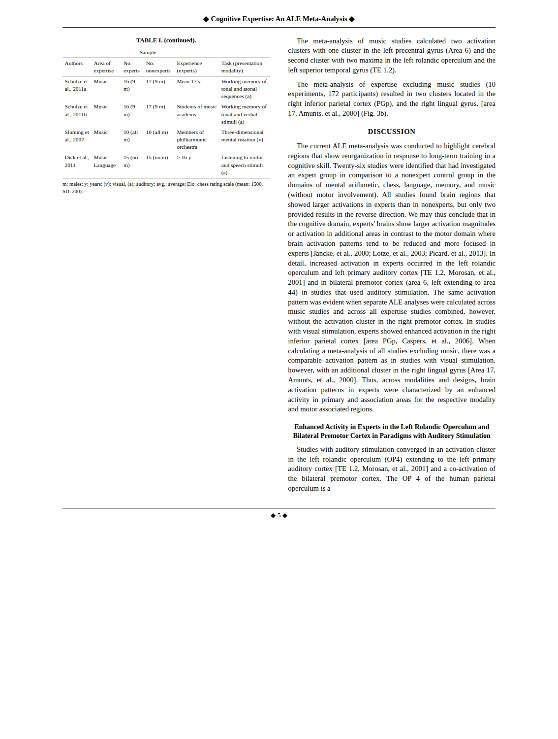◆ Cognitive Expertise: An ALE Meta-Analysis ◆
TABLE I. (continued).
| | | Sample | | |
| --- | --- | --- | --- | --- |
| Authors | Area of expertise | No. experts | No. nonexperts | Experience (experts) | Task (presentation modality) |
| Schulze et al., 2011a | Music | 16 (9 m) | 17 (9 m) | Mean 17 y | Working memory of tonal and atonal sequences (a) |
| Schulze et al., 2011b | Music | 16 (9 m) | 17 (9 m) | Students of music academy | Working memory of tonal and verbal stimuli (a) |
| Sluming et al., 2007 | Music | 10 (all m) | 10 (all m) | Members of philharmonic orchestra | Three-dimensional mental rotation (v) |
| Dick et al., 2011 | Music Language | 15 (no m) | 15 (no m) | > 16 y | Listening to violin and speech stimuli (a) |
m: males; y: years; (v): visual, (a); auditory; avg.: average; Elo: chess rating scale (mean: 1500, SD: 200).
The meta-analysis of music studies calculated two activation clusters with one cluster in the left precentral gyrus (Area 6) and the second cluster with two maxima in the left rolandic operculum and the left superior temporal gyrus (TE 1.2).
The meta-analysis of expertise excluding music studies (10 experiments, 172 participants) resulted in two clusters located in the right inferior parietal cortex (PGp), and the right lingual gyrus, [area 17, Amunts, et al., 2000] (Fig. 3b).
DISCUSSION
The current ALE meta-analysis was conducted to highlight cerebral regions that show reorganization in response to long-term training in a cognitive skill. Twenty-six studies were identified that had investigated an expert group in comparison to a nonexpert control group in the domains of mental arithmetic, chess, language, memory, and music (without motor involvement). All studies found brain regions that showed larger activations in experts than in nonexperts, but only two provided results in the reverse direction. We may thus conclude that in the cognitive domain, experts' brains show larger activation magnitudes or activation in additional areas in contrast to the motor domain where brain activation patterns tend to be reduced and more focused in experts [Jäncke, et al., 2000; Lotze, et al., 2003; Picard, et al., 2013]. In detail, increased activation in experts occurred in the left rolandic operculum and left primary auditory cortex [TE 1.2, Morosan, et al., 2001] and in bilateral premotor cortex (area 6, left extending to area 44) in studies that used auditory stimulation. The same activation pattern was evident when separate ALE analyses were calculated across music studies and across all expertise studies combined, however, without the activation cluster in the right premotor cortex. In studies with visual stimulation, experts showed enhanced activation in the right inferior parietal cortex [area PGp, Caspers, et al., 2006]. When calculating a meta-analysis of all studies excluding music, there was a comparable activation pattern as in studies with visual stimulation, however, with an additional cluster in the right lingual gyrus [Area 17, Amunts, et al., 2000]. Thus, across modalities and designs, brain activation patterns in experts were characterized by an enhanced activity in primary and association areas for the respective modality and motor associated regions.
Enhanced Activity in Experts in the Left Rolandic Operculum and Bilateral Premotor Cortex in Paradigms with Auditory Stimulation
Studies with auditory stimulation converged in an activation cluster in the left rolandic operculum (OP4) extending to the left primary auditory cortex [TE 1.2, Morosan, et al., 2001] and a co-activation of the bilateral premotor cortex. The OP 4 of the human parietal operculum is a
◆ 5 ◆